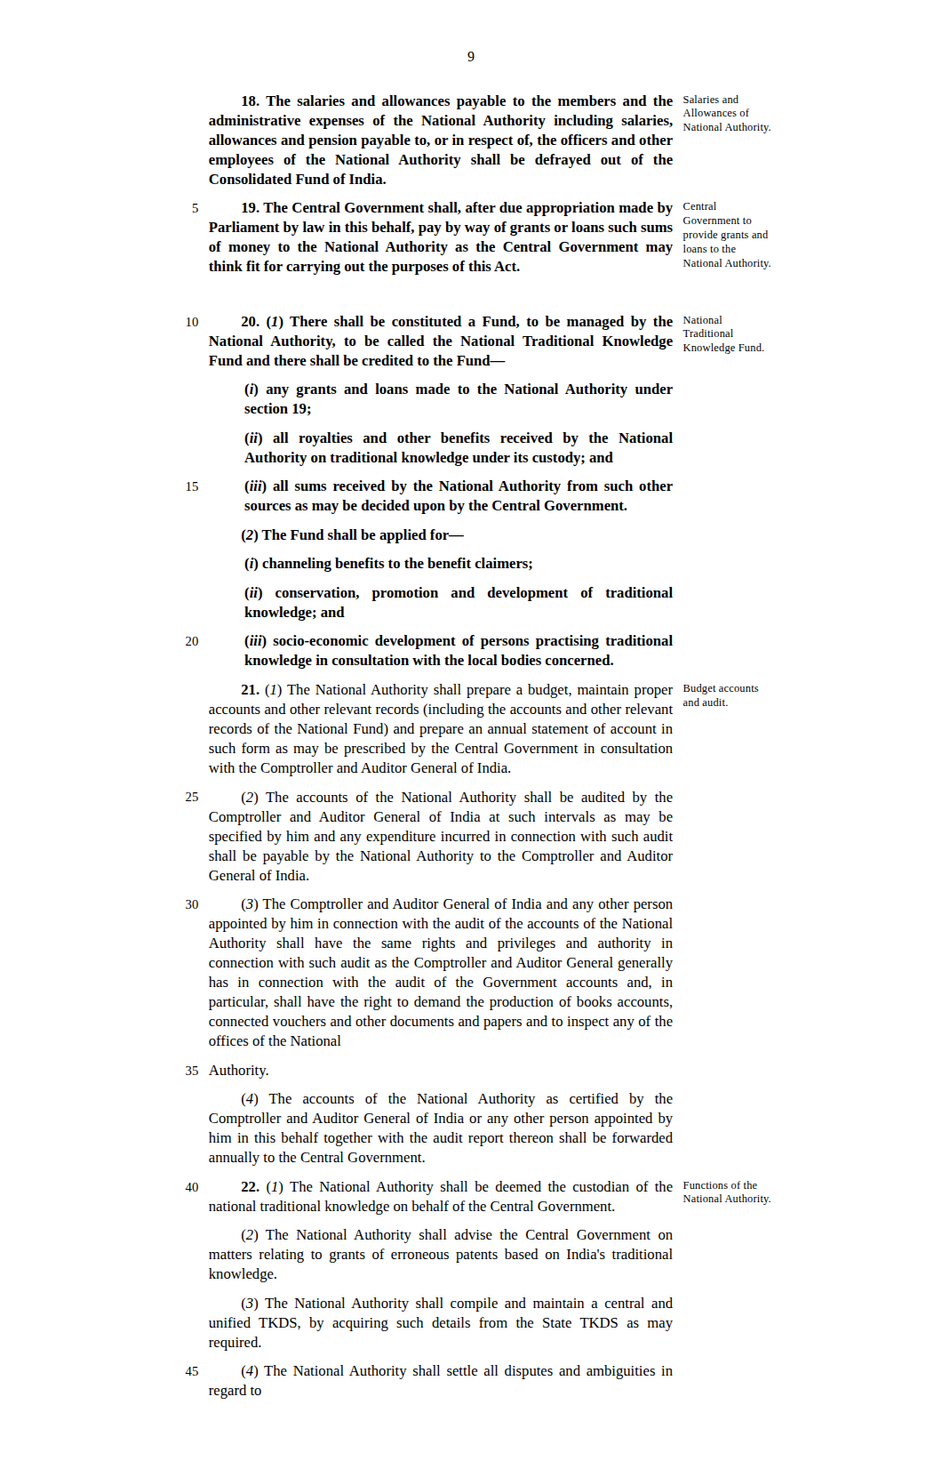9
18. The salaries and allowances payable to the members and the administrative expenses of the National Authority including salaries, allowances and pension payable to, or in respect of, the officers and other employees of the National Authority shall be defrayed out of the Consolidated Fund of India.
Salaries and Allowances of National Authority.
5
19. The Central Government shall, after due appropriation made by Parliament by law in this behalf, pay by way of grants or loans such sums of money to the National Authority as the Central Government may think fit for carrying out the purposes of this Act.
Central Government to provide grants and loans to the National Authority.
10
20. (1) There shall be constituted a Fund, to be managed by the National Authority, to be called the National Traditional Knowledge Fund and there shall be credited to the Fund—
National Traditional Knowledge Fund.
(i) any grants and loans made to the National Authority under section 19;
(ii) all royalties and other benefits received by the National Authority on traditional knowledge under its custody; and
15
(iii) all sums received by the National Authority from such other sources as may be decided upon by the Central Government.
(2) The Fund shall be applied for—
(i) channeling benefits to the benefit claimers;
(ii) conservation, promotion and development of traditional knowledge; and
20
(iii) socio-economic development of persons practising traditional knowledge in consultation with the local bodies concerned.
21. (1) The National Authority shall prepare a budget, maintain proper accounts and other relevant records (including the accounts and other relevant records of the National Fund) and prepare an annual statement of account in such form as may be prescribed by the Central Government in consultation with the Comptroller and Auditor General of India.
Budget accounts and audit.
25
(2) The accounts of the National Authority shall be audited by the Comptroller and Auditor General of India at such intervals as may be specified by him and any expenditure incurred in connection with such audit shall be payable by the National Authority to the Comptroller and Auditor General of India.
30
(3) The Comptroller and Auditor General of India and any other person appointed by him in connection with the audit of the accounts of the National Authority shall have the same rights and privileges and authority in connection with such audit as the Comptroller and Auditor General generally has in connection with the audit of the Government accounts and, in particular, shall have the right to demand the production of books accounts, connected vouchers and other documents and papers and to inspect any of the offices of the National
35
Authority.
(4) The accounts of the National Authority as certified by the Comptroller and Auditor General of India or any other person appointed by him in this behalf together with the audit report thereon shall be forwarded annually to the Central Government.
40
22. (1) The National Authority shall be deemed the custodian of the national traditional knowledge on behalf of the Central Government.
Functions of the National Authority.
(2) The National Authority shall advise the Central Government on matters relating to grants of erroneous patents based on India's traditional knowledge.
(3) The National Authority shall compile and maintain a central and unified TKDS, by acquiring such details from the State TKDS as may required.
45
(4) The National Authority shall settle all disputes and ambiguities in regard to